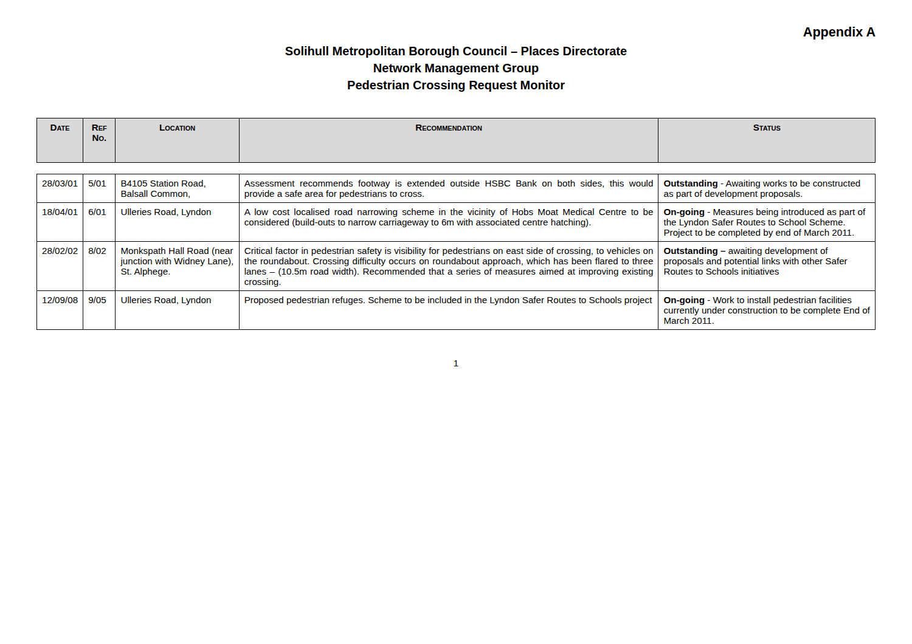Appendix A
Solihull Metropolitan Borough Council – Places Directorate
Network Management Group
Pedestrian Crossing Request Monitor
| Date | Ref No. | Location | Recommendation | Status |
| --- | --- | --- | --- | --- |
| 28/03/01 | 5/01 | B4105 Station Road, Balsall Common, | Assessment recommends footway is extended outside HSBC Bank on both sides, this would provide a safe area for pedestrians to cross. | Outstanding - Awaiting works to be constructed as part of development proposals. |
| 18/04/01 | 6/01 | Ulleries Road, Lyndon | A low cost localised road narrowing scheme in the vicinity of Hobs Moat Medical Centre to be considered (build-outs to narrow carriageway to 6m with associated centre hatching). | On-going - Measures being introduced as part of the Lyndon Safer Routes to School Scheme. Project to be completed by end of March 2011. |
| 28/02/02 | 8/02 | Monkspath Hall Road (near junction with Widney Lane), St. Alphege. | Critical factor in pedestrian safety is visibility for pedestrians on east side of crossing, to vehicles on the roundabout. Crossing difficulty occurs on roundabout approach, which has been flared to three lanes – (10.5m road width). Recommended that a series of measures aimed at improving existing crossing. | Outstanding – awaiting development of proposals and potential links with other Safer Routes to Schools initiatives |
| 12/09/08 | 9/05 | Ulleries Road, Lyndon | Proposed pedestrian refuges. Scheme to be included in the Lyndon Safer Routes to Schools project | On-going - Work to install pedestrian facilities currently under construction to be complete End of March 2011. |
1